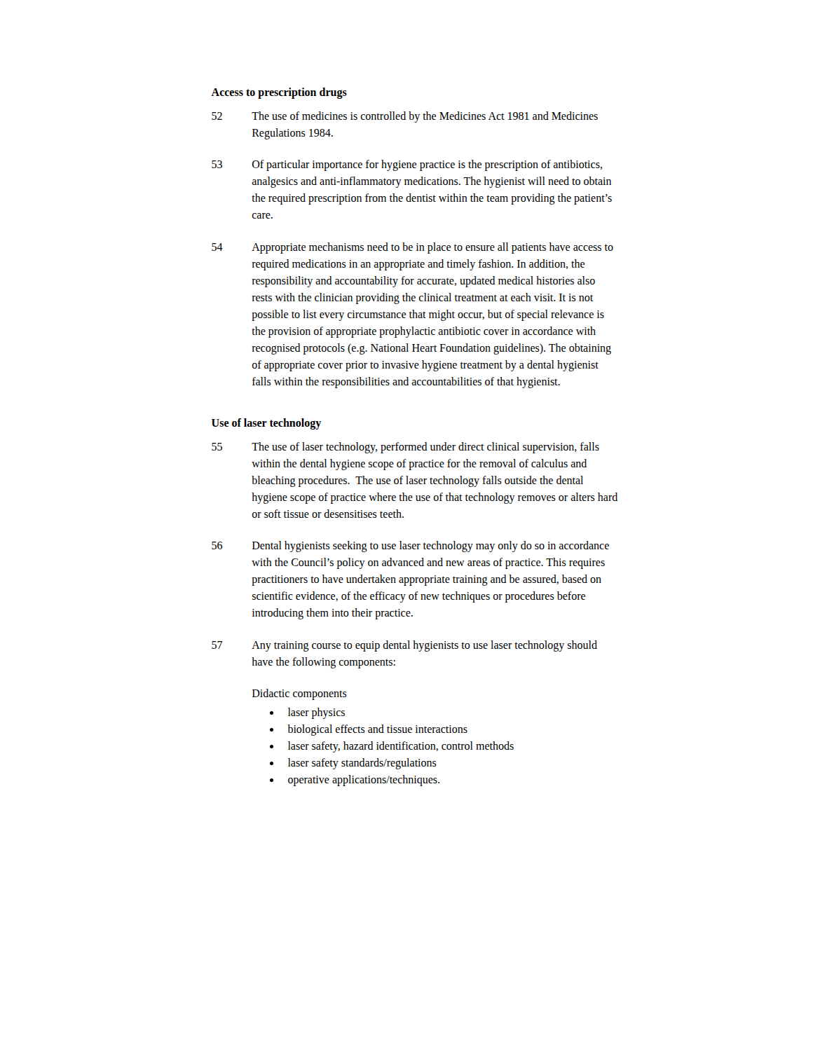Access to prescription drugs
52
The use of medicines is controlled by the Medicines Act 1981 and Medicines Regulations 1984.
53
Of particular importance for hygiene practice is the prescription of antibiotics, analgesics and anti-inflammatory medications. The hygienist will need to obtain the required prescription from the dentist within the team providing the patient’s care.
54
Appropriate mechanisms need to be in place to ensure all patients have access to required medications in an appropriate and timely fashion. In addition, the responsibility and accountability for accurate, updated medical histories also rests with the clinician providing the clinical treatment at each visit. It is not possible to list every circumstance that might occur, but of special relevance is the provision of appropriate prophylactic antibiotic cover in accordance with recognised protocols (e.g. National Heart Foundation guidelines). The obtaining of appropriate cover prior to invasive hygiene treatment by a dental hygienist falls within the responsibilities and accountabilities of that hygienist.
Use of laser technology
55
The use of laser technology, performed under direct clinical supervision, falls within the dental hygiene scope of practice for the removal of calculus and bleaching procedures. The use of laser technology falls outside the dental hygiene scope of practice where the use of that technology removes or alters hard or soft tissue or desensitises teeth.
56
Dental hygienists seeking to use laser technology may only do so in accordance with the Council’s policy on advanced and new areas of practice. This requires practitioners to have undertaken appropriate training and be assured, based on scientific evidence, of the efficacy of new techniques or procedures before introducing them into their practice.
57
Any training course to equip dental hygienists to use laser technology should have the following components:
Didactic components
laser physics
biological effects and tissue interactions
laser safety, hazard identification, control methods
laser safety standards/regulations
operative applications/techniques.